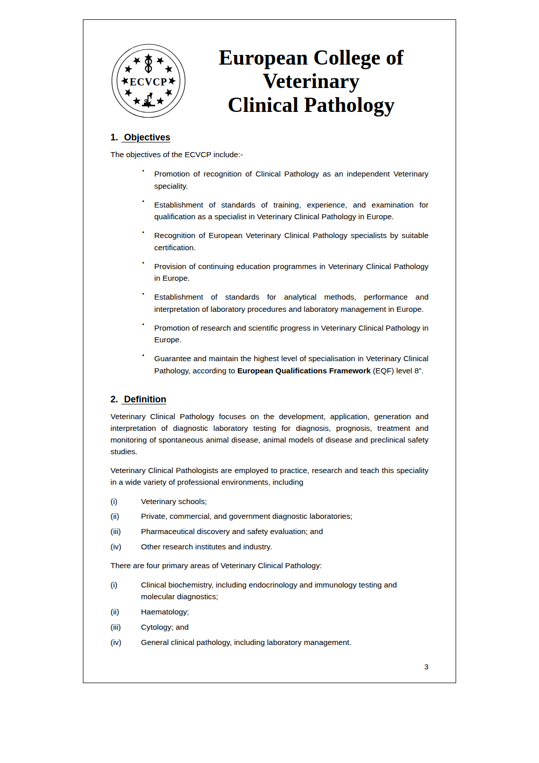ECVCP
European College of Veterinary
Clinical Pathology
1. Objectives
The objectives of the ECVCP include:-
Promotion of recognition of Clinical Pathology as an independent Veterinary speciality.
Establishment of standards of training, experience, and examination for qualification as a specialist in Veterinary Clinical Pathology in Europe.
Recognition of European Veterinary Clinical Pathology specialists by suitable certification.
Provision of continuing education programmes in Veterinary Clinical Pathology in Europe.
Establishment of standards for analytical methods, performance and interpretation of laboratory procedures and laboratory management in Europe.
Promotion of research and scientific progress in Veterinary Clinical Pathology in Europe.
Guarantee and maintain the highest level of specialisation in Veterinary Clinical Pathology, according to European Qualifications Framework (EQF) level 8”.
2. Definition
Veterinary Clinical Pathology focuses on the development, application, generation and interpretation of diagnostic laboratory testing for diagnosis, prognosis, treatment and monitoring of spontaneous animal disease, animal models of disease and preclinical safety studies.
Veterinary Clinical Pathologists are employed to practice, research and teach this speciality in a wide variety of professional environments, including
(i) Veterinary schools;
(ii) Private, commercial, and government diagnostic laboratories;
(iii) Pharmaceutical discovery and safety evaluation; and
(iv) Other research institutes and industry.
There are four primary areas of Veterinary Clinical Pathology:
(i) Clinical biochemistry, including endocrinology and immunology testing and molecular diagnostics;
(ii) Haematology;
(iii) Cytology; and
(iv) General clinical pathology, including laboratory management.
3